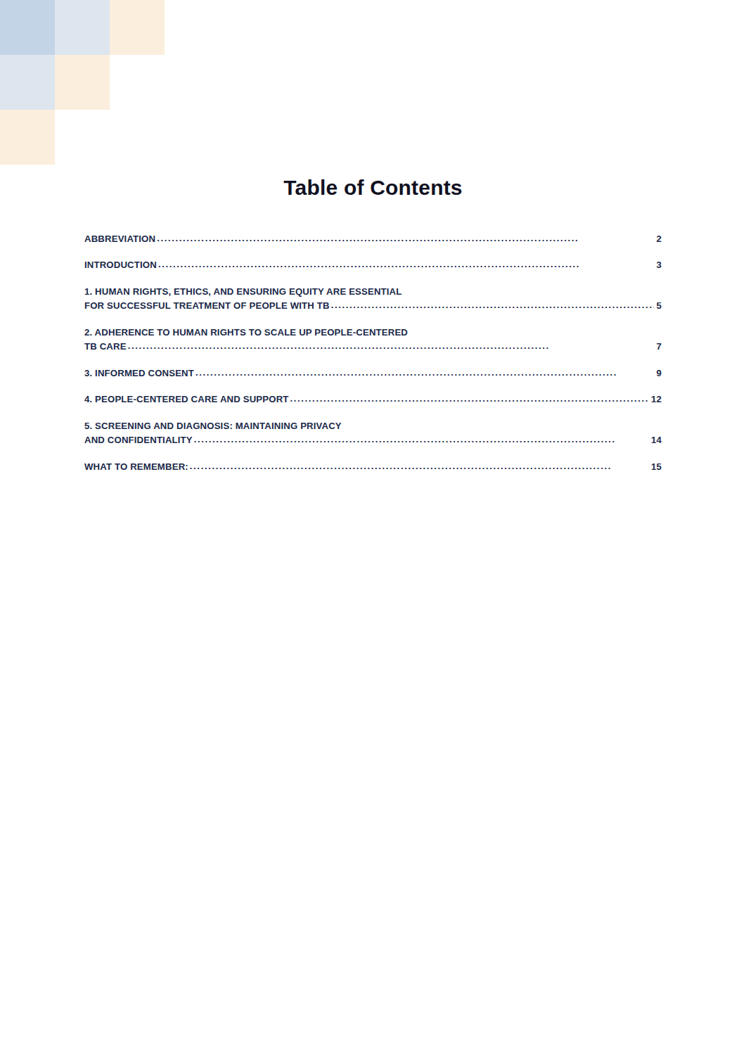Table of Contents
ABBREVIATION .................................................................................................................. 2
INTRODUCTION .................................................................................................................. 3
1. HUMAN RIGHTS, ETHICS, AND ENSURING EQUITY ARE ESSENTIAL
FOR SUCCESSFUL TREATMENT OF PEOPLE WITH TB .................................................................................................................. 5
2. ADHERENCE TO HUMAN RIGHTS TO SCALE UP PEOPLE-CENTERED
TB CARE .................................................................................................................. 7
3. INFORMED CONSENT .................................................................................................................. 9
4. PEOPLE-CENTERED CARE AND SUPPORT .................................................................................................................. 12
5. SCREENING AND DIAGNOSIS: MAINTAINING PRIVACY
AND CONFIDENTIALITY .................................................................................................................. 14
WHAT TO REMEMBER: .................................................................................................................. 15